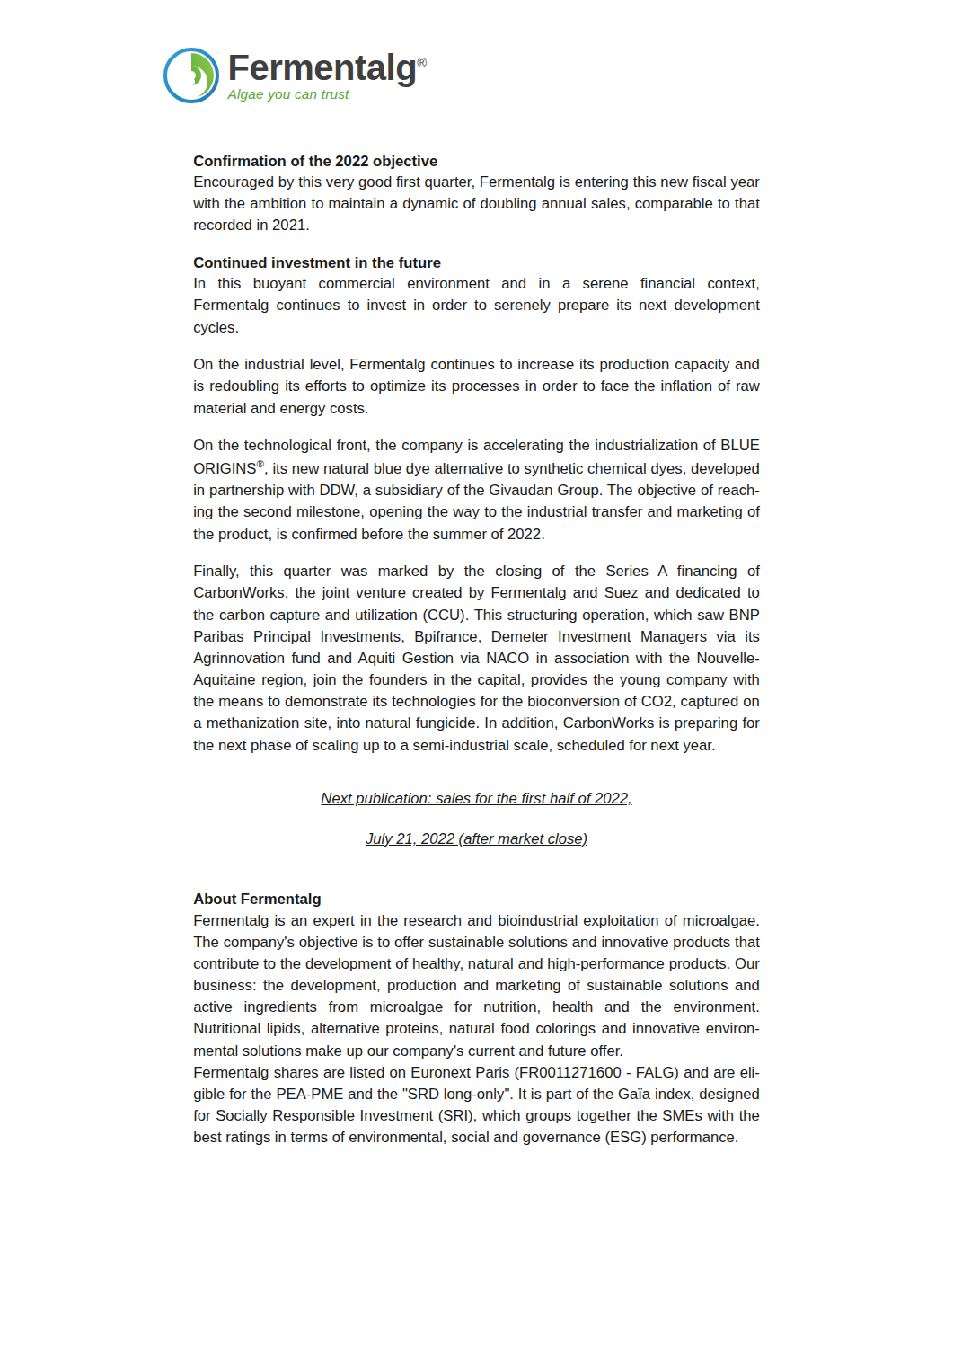Fermentalg®
Algae you can trust
Confirmation of the 2022 objective
Encouraged by this very good first quarter, Fermentalg is entering this new fiscal year with the ambition to maintain a dynamic of doubling annual sales, comparable to that recorded in 2021.
Continued investment in the future
In this buoyant commercial environment and in a serene financial context, Fermentalg continues to invest in order to serenely prepare its next development cycles.
On the industrial level, Fermentalg continues to increase its production capacity and is redoubling its efforts to optimize its processes in order to face the inflation of raw material and energy costs.
On the technological front, the company is accelerating the industrialization of BLUE ORIGINS®, its new natural blue dye alternative to synthetic chemical dyes, developed in partnership with DDW, a subsidiary of the Givaudan Group. The objective of reaching the second milestone, opening the way to the industrial transfer and marketing of the product, is confirmed before the summer of 2022.
Finally, this quarter was marked by the closing of the Series A financing of CarbonWorks, the joint venture created by Fermentalg and Suez and dedicated to the carbon capture and utilization (CCU). This structuring operation, which saw BNP Paribas Principal Investments, Bpifrance, Demeter Investment Managers via its Agrinnovation fund and Aquiti Gestion via NACO in association with the Nouvelle-Aquitaine region, join the founders in the capital, provides the young company with the means to demonstrate its technologies for the bioconversion of CO2, captured on a methanization site, into natural fungicide. In addition, CarbonWorks is preparing for the next phase of scaling up to a semi-industrial scale, scheduled for next year.
Next publication: sales for the first half of 2022,
July 21, 2022 (after market close)
About Fermentalg
Fermentalg is an expert in the research and bioindustrial exploitation of microalgae. The company's objective is to offer sustainable solutions and innovative products that contribute to the development of healthy, natural and high-performance products. Our business: the development, production and marketing of sustainable solutions and active ingredients from microalgae for nutrition, health and the environment. Nutritional lipids, alternative proteins, natural food colorings and innovative environmental solutions make up our company's current and future offer.
Fermentalg shares are listed on Euronext Paris (FR0011271600 - FALG) and are eligible for the PEA-PME and the "SRD long-only". It is part of the Gaïa index, designed for Socially Responsible Investment (SRI), which groups together the SMEs with the best ratings in terms of environmental, social and governance (ESG) performance.